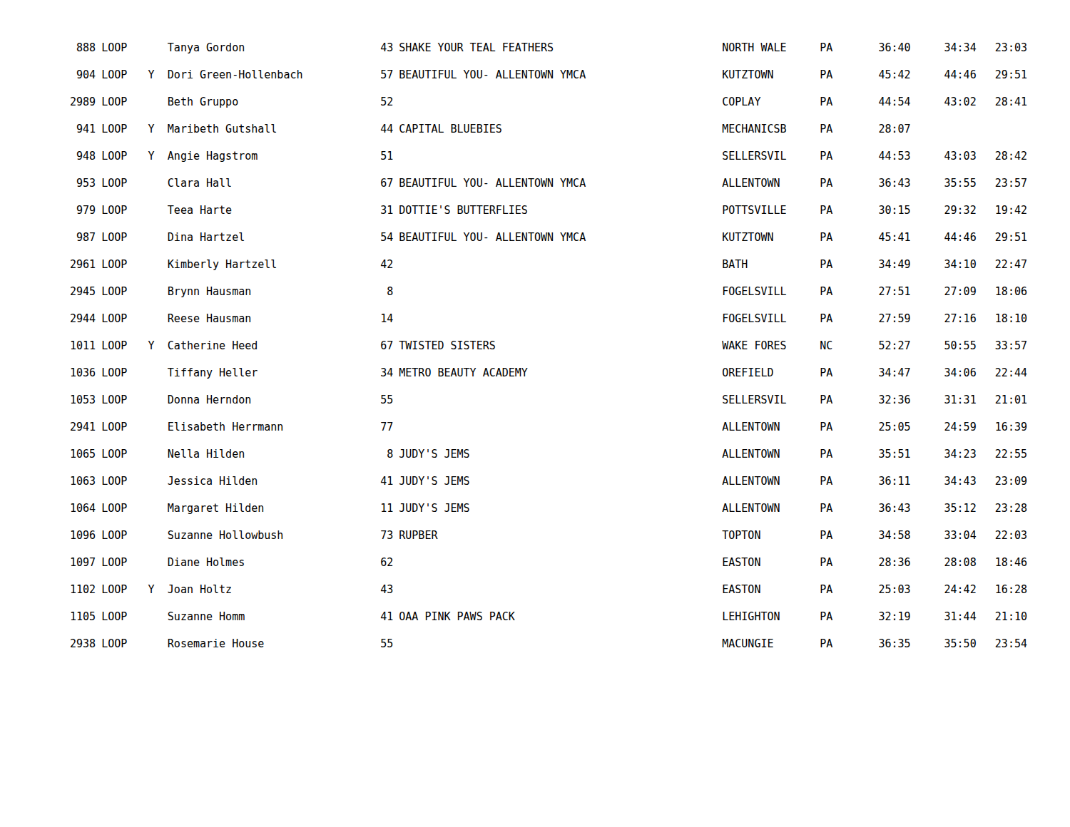| 888 | LOOP | | Tanya Gordon | 43 | SHAKE YOUR TEAL FEATHERS | NORTH WALE | PA | 36:40 | 34:34 | 23:03 |
| 904 | LOOP | Y | Dori Green-Hollenbach | 57 | BEAUTIFUL YOU- ALLENTOWN YMCA | KUTZTOWN | PA | 45:42 | 44:46 | 29:51 |
| 2989 | LOOP | | Beth Gruppo | 52 | | COPLAY | PA | 44:54 | 43:02 | 28:41 |
| 941 | LOOP | Y | Maribeth Gutshall | 44 | CAPITAL BLUEBIES | MECHANICSB | PA | 28:07 | | |
| 948 | LOOP | Y | Angie Hagstrom | 51 | | SELLERSVIL | PA | 44:53 | 43:03 | 28:42 |
| 953 | LOOP | | Clara Hall | 67 | BEAUTIFUL YOU- ALLENTOWN YMCA | ALLENTOWN | PA | 36:43 | 35:55 | 23:57 |
| 979 | LOOP | | Teea Harte | 31 | DOTTIE'S BUTTERFLIES | POTTSVILLE | PA | 30:15 | 29:32 | 19:42 |
| 987 | LOOP | | Dina Hartzel | 54 | BEAUTIFUL YOU- ALLENTOWN YMCA | KUTZTOWN | PA | 45:41 | 44:46 | 29:51 |
| 2961 | LOOP | | Kimberly Hartzell | 42 | | BATH | PA | 34:49 | 34:10 | 22:47 |
| 2945 | LOOP | | Brynn Hausman | 8 | | FOGELSVILL | PA | 27:51 | 27:09 | 18:06 |
| 2944 | LOOP | | Reese Hausman | 14 | | FOGELSVILL | PA | 27:59 | 27:16 | 18:10 |
| 1011 | LOOP | Y | Catherine Heed | 67 | TWISTED SISTERS | WAKE FORES | NC | 52:27 | 50:55 | 33:57 |
| 1036 | LOOP | | Tiffany Heller | 34 | METRO BEAUTY ACADEMY | OREFIELD | PA | 34:47 | 34:06 | 22:44 |
| 1053 | LOOP | | Donna Herndon | 55 | | SELLERSVIL | PA | 32:36 | 31:31 | 21:01 |
| 2941 | LOOP | | Elisabeth Herrmann | 77 | | ALLENTOWN | PA | 25:05 | 24:59 | 16:39 |
| 1065 | LOOP | | Nella Hilden | 8 | JUDY'S JEMS | ALLENTOWN | PA | 35:51 | 34:23 | 22:55 |
| 1063 | LOOP | | Jessica Hilden | 41 | JUDY'S JEMS | ALLENTOWN | PA | 36:11 | 34:43 | 23:09 |
| 1064 | LOOP | | Margaret Hilden | 11 | JUDY'S JEMS | ALLENTOWN | PA | 36:43 | 35:12 | 23:28 |
| 1096 | LOOP | | Suzanne Hollowbush | 73 | RUPBER | TOPTON | PA | 34:58 | 33:04 | 22:03 |
| 1097 | LOOP | | Diane Holmes | 62 | | EASTON | PA | 28:36 | 28:08 | 18:46 |
| 1102 | LOOP | Y | Joan Holtz | 43 | | EASTON | PA | 25:03 | 24:42 | 16:28 |
| 1105 | LOOP | | Suzanne Homm | 41 | OAA PINK PAWS PACK | LEHIGHTON | PA | 32:19 | 31:44 | 21:10 |
| 2938 | LOOP | | Rosemarie House | 55 | | MACUNGIE | PA | 36:35 | 35:50 | 23:54 |